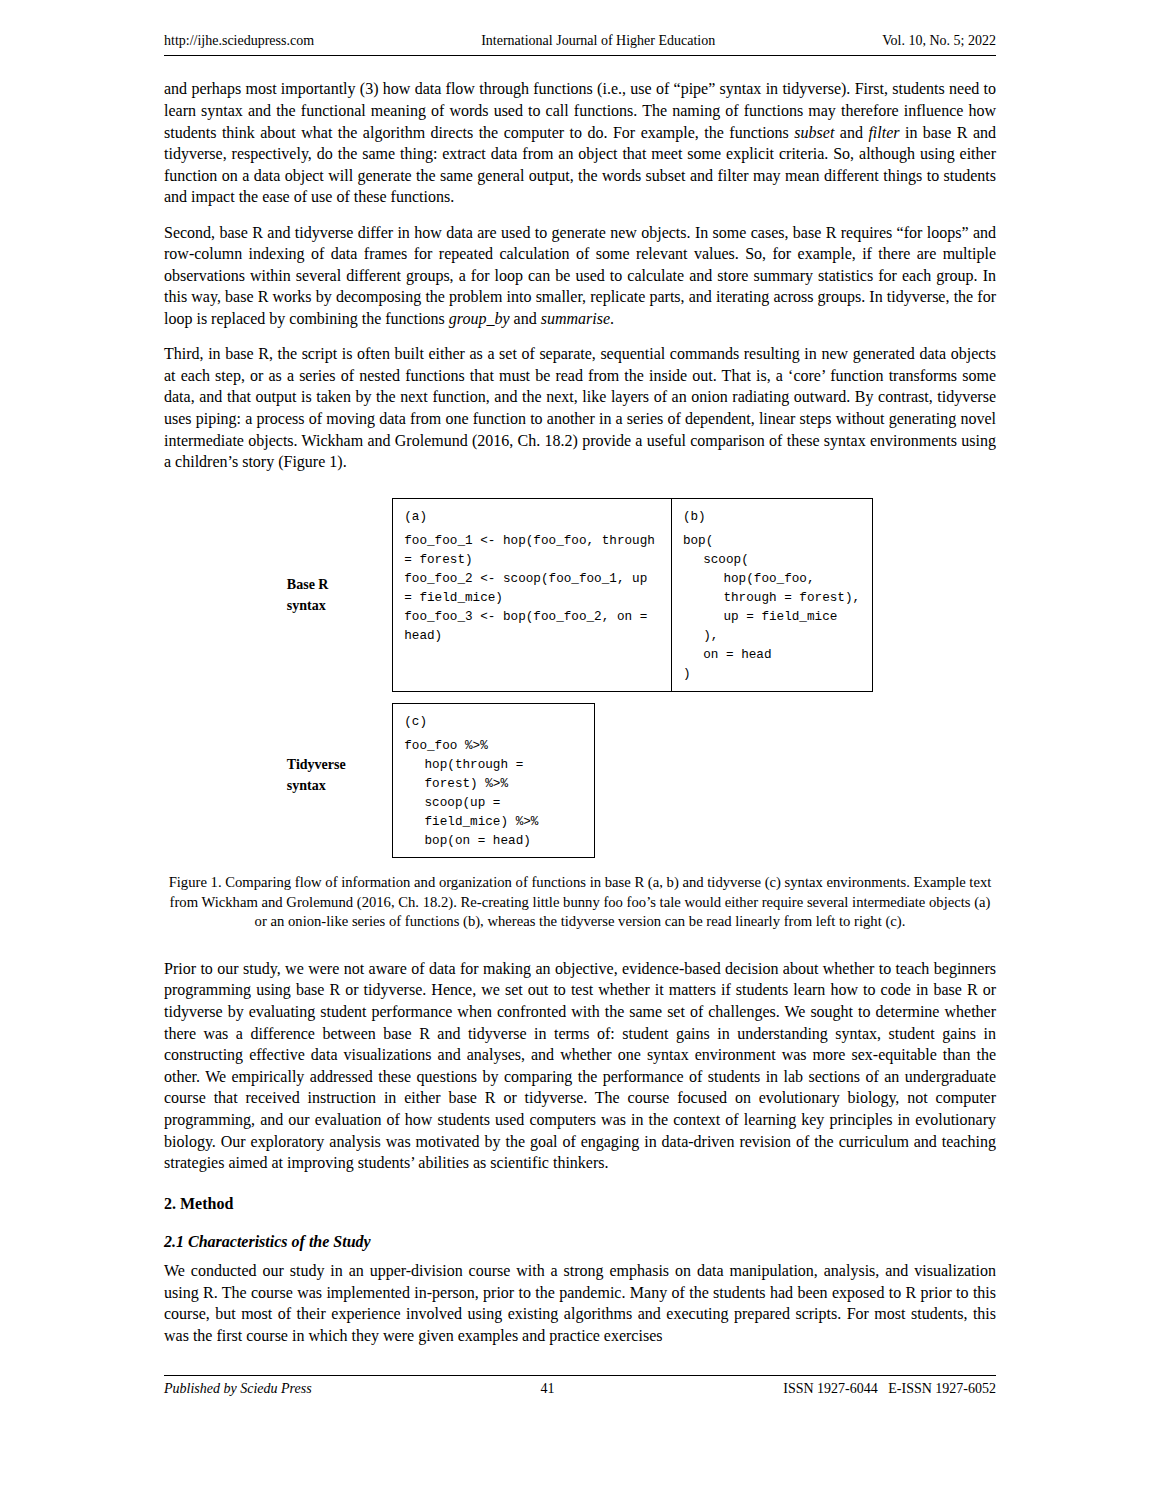http://ijhe.sciedupress.com International Journal of Higher Education Vol. 10, No. 5; 2022
and perhaps most importantly (3) how data flow through functions (i.e., use of “pipe” syntax in tidyverse). First, students need to learn syntax and the functional meaning of words used to call functions. The naming of functions may therefore influence how students think about what the algorithm directs the computer to do. For example, the functions subset and filter in base R and tidyverse, respectively, do the same thing: extract data from an object that meet some explicit criteria. So, although using either function on a data object will generate the same general output, the words subset and filter may mean different things to students and impact the ease of use of these functions.
Second, base R and tidyverse differ in how data are used to generate new objects. In some cases, base R requires “for loops” and row-column indexing of data frames for repeated calculation of some relevant values. So, for example, if there are multiple observations within several different groups, a for loop can be used to calculate and store summary statistics for each group. In this way, base R works by decomposing the problem into smaller, replicate parts, and iterating across groups. In tidyverse, the for loop is replaced by combining the functions group_by and summarise.
Third, in base R, the script is often built either as a set of separate, sequential commands resulting in new generated data objects at each step, or as a series of nested functions that must be read from the inside out. That is, a ‘core’ function transforms some data, and that output is taken by the next function, and the next, like layers of an onion radiating outward. By contrast, tidyverse uses piping: a process of moving data from one function to another in a series of dependent, linear steps without generating novel intermediate objects. Wickham and Grolemund (2016, Ch. 18.2) provide a useful comparison of these syntax environments using a children’s story (Figure 1).
Base R
syntax
(a) foo_foo_1 <- hop(foo_foo, through = forest)
foo_foo_2 <- scoop(foo_foo_1, up = field_mice)
foo_foo_3 <- bop(foo_foo_2, on = head)
(b) bop(
scoop( hop(foo_foo, through = forest), up = field_mice ), on = head )
Tidyverse
syntax
(c) foo_foo %>%
hop(through = forest) %>% scoop(up = field_mice) %>% bop(on = head)
Figure 1. Comparing flow of information and organization of functions in base R (a, b) and tidyverse (c) syntax environments. Example text from Wickham and Grolemund (2016, Ch. 18.2). Re-creating little bunny foo foo’s tale would either require several intermediate objects (a) or an onion-like series of functions (b), whereas the tidyverse version can be read linearly from left to right (c).
Prior to our study, we were not aware of data for making an objective, evidence-based decision about whether to teach beginners programming using base R or tidyverse. Hence, we set out to test whether it matters if students learn how to code in base R or tidyverse by evaluating student performance when confronted with the same set of challenges. We sought to determine whether there was a difference between base R and tidyverse in terms of: student gains in understanding syntax, student gains in constructing effective data visualizations and analyses, and whether one syntax environment was more sex-equitable than the other. We empirically addressed these questions by comparing the performance of students in lab sections of an undergraduate course that received instruction in either base R or tidyverse. The course focused on evolutionary biology, not computer programming, and our evaluation of how students used computers was in the context of learning key principles in evolutionary biology. Our exploratory analysis was motivated by the goal of engaging in data-driven revision of the curriculum and teaching strategies aimed at improving students’ abilities as scientific thinkers.
2. Method
2.1 Characteristics of the Study
We conducted our study in an upper-division course with a strong emphasis on data manipulation, analysis, and visualization using R. The course was implemented in-person, prior to the pandemic. Many of the students had been exposed to R prior to this course, but most of their experience involved using existing algorithms and executing prepared scripts. For most students, this was the first course in which they were given examples and practice exercises
Published by Sciedu Press 41 ISSN 1927-6044 E-ISSN 1927-6052